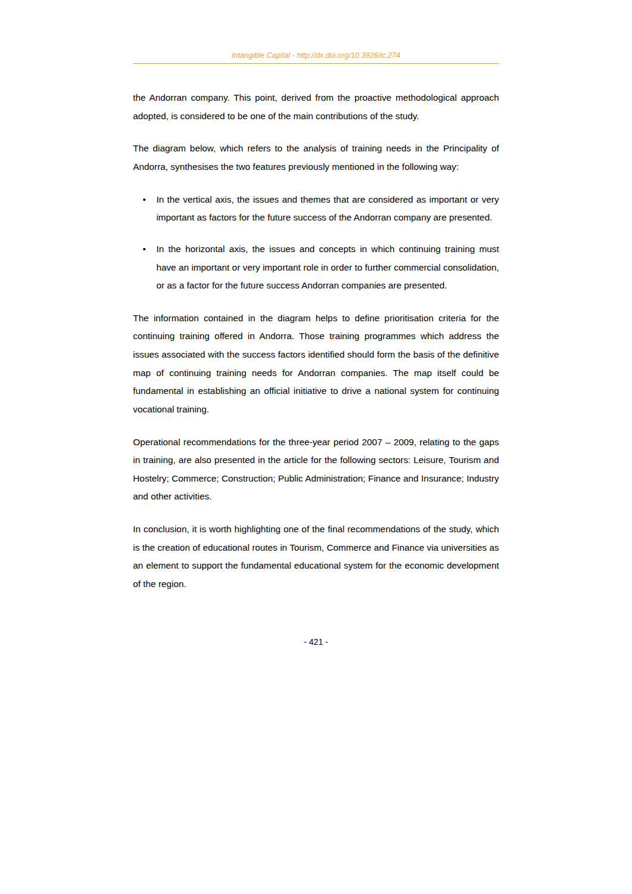Intangible Capital - http://dx.doi.org/10.3926/ic.274
the Andorran company. This point, derived from the proactive methodological approach adopted, is considered to be one of the main contributions of the study.
The diagram below, which refers to the analysis of training needs in the Principality of Andorra, synthesises the two features previously mentioned in the following way:
In the vertical axis, the issues and themes that are considered as important or very important as factors for the future success of the Andorran company are presented.
In the horizontal axis, the issues and concepts in which continuing training must have an important or very important role in order to further commercial consolidation, or as a factor for the future success Andorran companies are presented.
The information contained in the diagram helps to define prioritisation criteria for the continuing training offered in Andorra. Those training programmes which address the issues associated with the success factors identified should form the basis of the definitive map of continuing training needs for Andorran companies. The map itself could be fundamental in establishing an official initiative to drive a national system for continuing vocational training.
Operational recommendations for the three-year period 2007 – 2009, relating to the gaps in training, are also presented in the article for the following sectors: Leisure, Tourism and Hostelry; Commerce; Construction; Public Administration; Finance and Insurance; Industry and other activities.
In conclusion, it is worth highlighting one of the final recommendations of the study, which is the creation of educational routes in Tourism, Commerce and Finance via universities as an element to support the fundamental educational system for the economic development of the region.
- 421 -